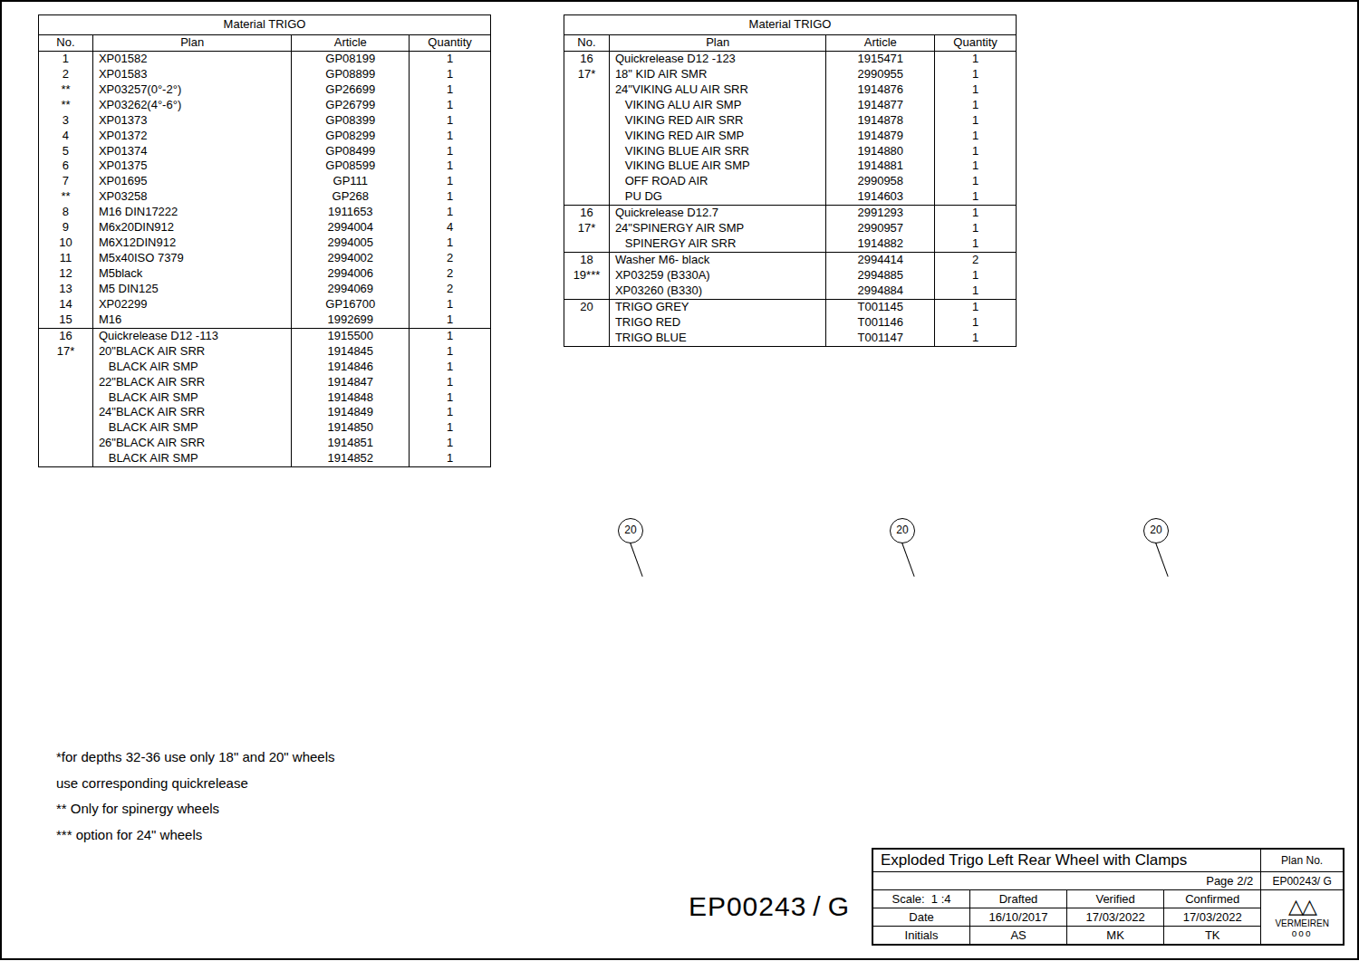Material TRIGO
| No. | Plan | Article | Quantity |
| --- | --- | --- | --- |
| 1 | XP01582 | GP08199 | 1 |
| 2 | XP01583 | GP08899 | 1 |
| ** | XP03257(0°-2°) | GP26699 | 1 |
| ** | XP03262(4°-6°) | GP26799 | 1 |
| 3 | XP01373 | GP08399 | 1 |
| 4 | XP01372 | GP08299 | 1 |
| 5 | XP01374 | GP08499 | 1 |
| 6 | XP01375 | GP08599 | 1 |
| 7 | XP01695 | GP111 | 1 |
| ** | XP03258 | GP268 | 1 |
| 8 | M16 DIN17222 | 1911653 | 1 |
| 9 | M6x20DIN912 | 2994004 | 4 |
| 10 | M6X12DIN912 | 2994005 | 1 |
| 11 | M5x40ISO 7379 | 2994002 | 2 |
| 12 | M5black | 2994006 | 2 |
| 13 | M5 DIN125 | 2994069 | 2 |
| 14 | XP02299 | GP16700 | 1 |
| 15 | M16 | 1992699 | 1 |
| 16 | Quickrelease D12 -113 | 1915500 | 1 |
| 17* | 20"BLACK AIR SRR | 1914845 | 1 |
| | BLACK AIR SMP | 1914846 | 1 |
| | 22"BLACK AIR SRR | 1914847 | 1 |
| | BLACK AIR SMP | 1914848 | 1 |
| | 24"BLACK AIR SRR | 1914849 | 1 |
| | BLACK AIR SMP | 1914850 | 1 |
| | 26"BLACK AIR SRR | 1914851 | 1 |
| | BLACK AIR SMP | 1914852 | 1 |
Material TRIGO
| No. | Plan | Article | Quantity |
| --- | --- | --- | --- |
| 16 | Quickrelease D12 -123 | 1915471 | 1 |
| 17* | 18" KID AIR SMR | 2990955 | 1 |
| | 24"VIKING ALU AIR SRR | 1914876 | 1 |
| | VIKING ALU AIR SMP | 1914877 | 1 |
| | VIKING RED AIR SRR | 1914878 | 1 |
| | VIKING RED AIR SMP | 1914879 | 1 |
| | VIKING BLUE AIR SRR | 1914880 | 1 |
| | VIKING BLUE AIR SMP | 1914881 | 1 |
| | OFF ROAD AIR | 2990958 | 1 |
| | PU DG | 1914603 | 1 |
| 16 | Quickrelease D12.7 | 2991293 | 1 |
| 17* | 24"SPINERGY AIR SMP | 2990957 | 1 |
| | SPINERGY AIR SRR | 1914882 | 1 |
| 18 | Washer M6- black | 2994414 | 2 |
| 19*** | XP03259 (B330A) | 2994885 | 1 |
| | XP03260 (B330) | 2994884 | 1 |
| 20 | TRIGO GREY | T001145 | 1 |
| | TRIGO RED | T001146 | 1 |
| | TRIGO BLUE | T001147 | 1 |
*for depths 32-36 use only 18" and 20" wheels
use corresponding quickrelease
** Only for spinergy wheels
*** option for 24" wheels
20
20
20
EP00243 / G
| Exploded Trigo Left Rear Wheel with Clamps | Plan No. |
| Page 2/2 | EP00243/ G |
| Scale: 1 :4 | Drafted | Verified | Confirmed | △△ VERMEIREN ooo |
| Date | 16/10/2017 | 17/03/2022 | 17/03/2022 |
| Initials | AS | MK | TK |